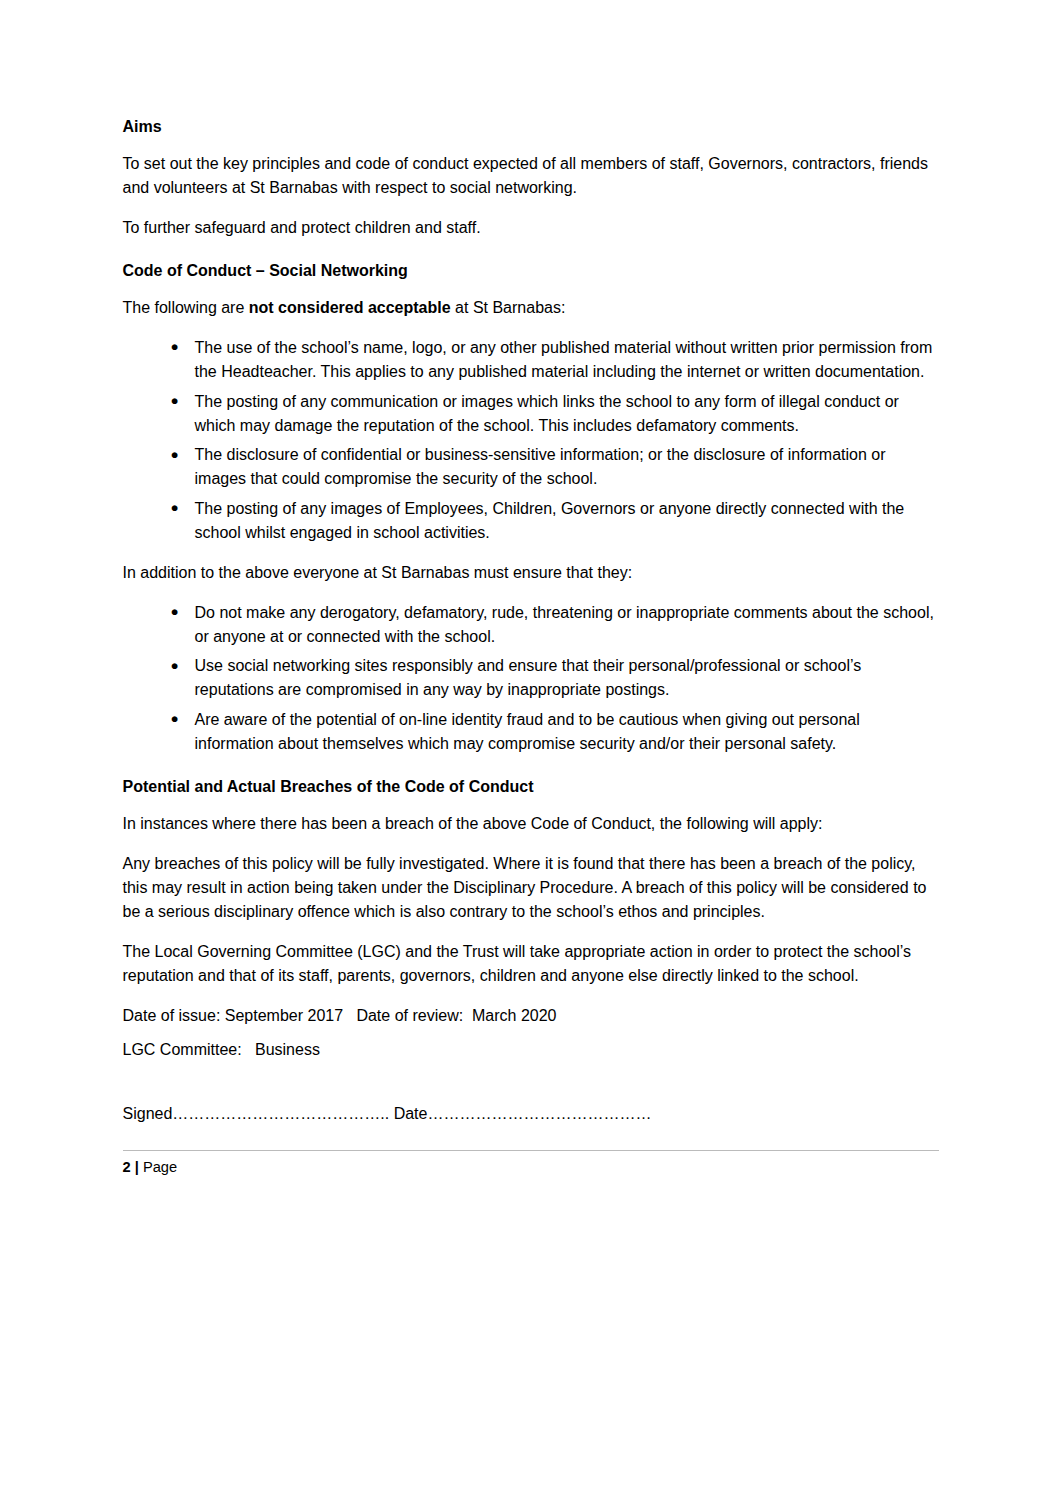Aims
To set out the key principles and code of conduct expected of all members of staff, Governors, contractors, friends and volunteers at St Barnabas with respect to social networking.
To further safeguard and protect children and staff.
Code of Conduct – Social Networking
The following are not considered acceptable at St Barnabas:
The use of the school’s name, logo, or any other published material without written prior permission from the Headteacher. This applies to any published material including the internet or written documentation.
The posting of any communication or images which links the school to any form of illegal conduct or which may damage the reputation of the school. This includes defamatory comments.
The disclosure of confidential or business-sensitive information; or the disclosure of information or images that could compromise the security of the school.
The posting of any images of Employees, Children, Governors or anyone directly connected with the school whilst engaged in school activities.
In addition to the above everyone at St Barnabas must ensure that they:
Do not make any derogatory, defamatory, rude, threatening or inappropriate comments about the school, or anyone at or connected with the school.
Use social networking sites responsibly and ensure that their personal/professional or school’s reputations are compromised in any way by inappropriate postings.
Are aware of the potential of on-line identity fraud and to be cautious when giving out personal information about themselves which may compromise security and/or their personal safety.
Potential and Actual Breaches of the Code of Conduct
In instances where there has been a breach of the above Code of Conduct, the following will apply:
Any breaches of this policy will be fully investigated. Where it is found that there has been a breach of the policy, this may result in action being taken under the Disciplinary Procedure. A breach of this policy will be considered to be a serious disciplinary offence which is also contrary to the school’s ethos and principles.
The Local Governing Committee (LGC) and the Trust will take appropriate action in order to protect the school’s reputation and that of its staff, parents, governors, children and anyone else directly linked to the school.
Date of issue: September 2017 Date of review: March 2020
LGC Committee: Business
Signed………………………………….. Date……………………………………
2 | Page